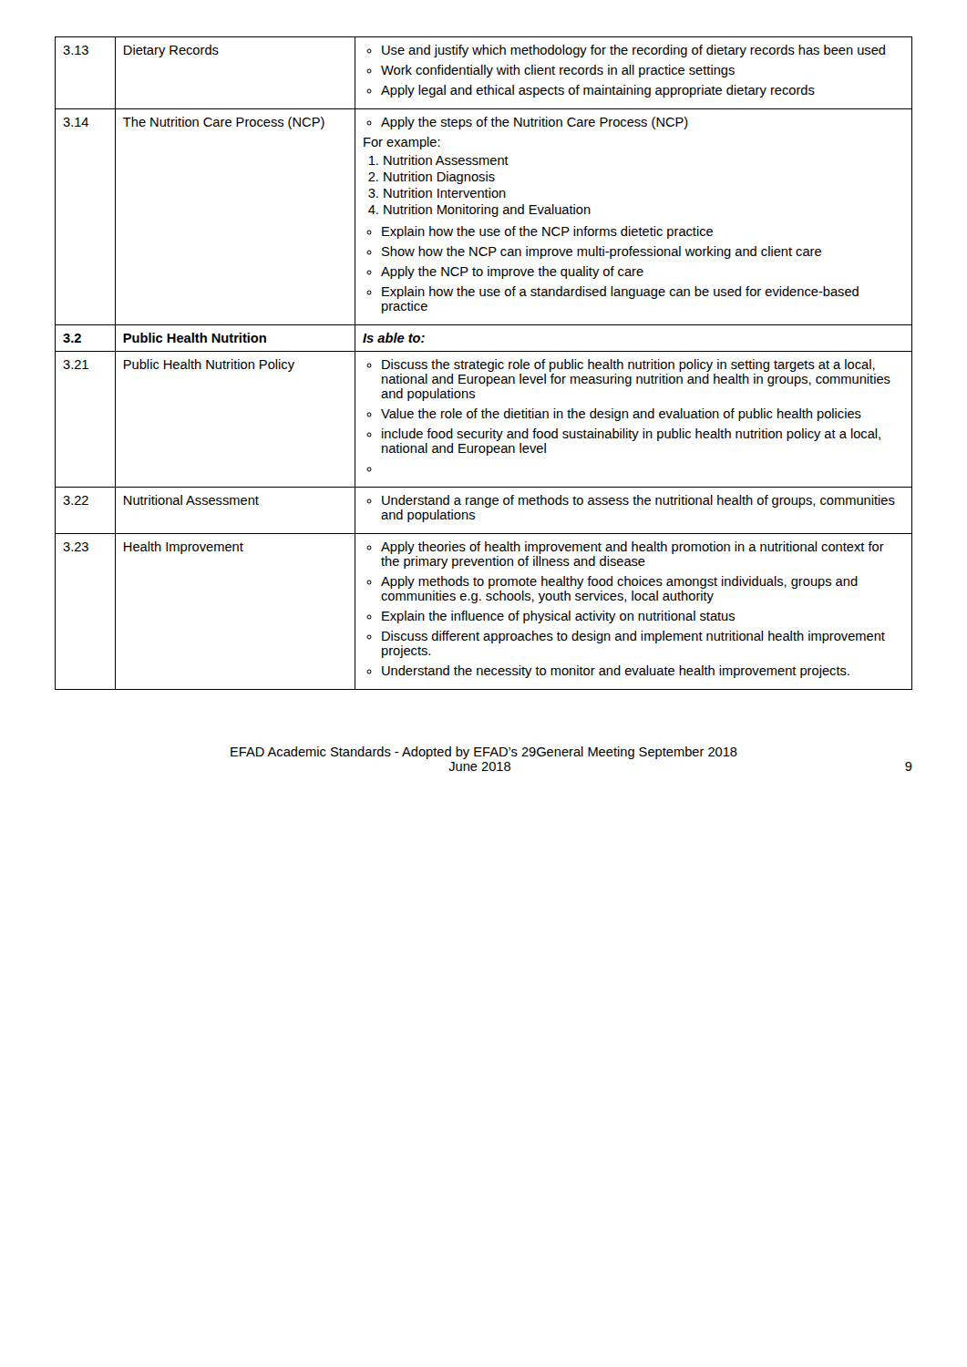| 3.13 | Dietary Records | Use and justify which methodology for the recording of dietary records has been used Work confidentially with client records in all practice settings Apply legal and ethical aspects of maintaining appropriate dietary records |
| 3.14 | The Nutrition Care Process (NCP) | Apply the steps of the Nutrition Care Process (NCP) For example: Nutrition Assessment Nutrition Diagnosis Nutrition Intervention Nutrition Monitoring and Evaluation Explain how the use of the NCP informs dietetic practice Show how the NCP can improve multi-professional working and client care Apply the NCP to improve the quality of care Explain how the use of a standardised language can be used for evidence-based practice |
| 3.2 | Public Health Nutrition | Is able to: |
| 3.21 | Public Health Nutrition Policy | Discuss the strategic role of public health nutrition policy in setting targets at a local, national and European level for measuring nutrition and health in groups, communities and populations Value the role of the dietitian in the design and evaluation of public health policies include food security and food sustainability in public health nutrition policy at a local, national and European level |
| 3.22 | Nutritional Assessment | Understand a range of methods to assess the nutritional health of groups, communities and populations |
| 3.23 | Health Improvement | Apply theories of health improvement and health promotion in a nutritional context for the primary prevention of illness and disease Apply methods to promote healthy food choices amongst individuals, groups and communities e.g. schools, youth services, local authority Explain the influence of physical activity on nutritional status Discuss different approaches to design and implement nutritional health improvement projects. Understand the necessity to monitor and evaluate health improvement projects. |
EFAD Academic Standards - Adopted by EFAD’s 29General Meeting September 2018
June 2018 9